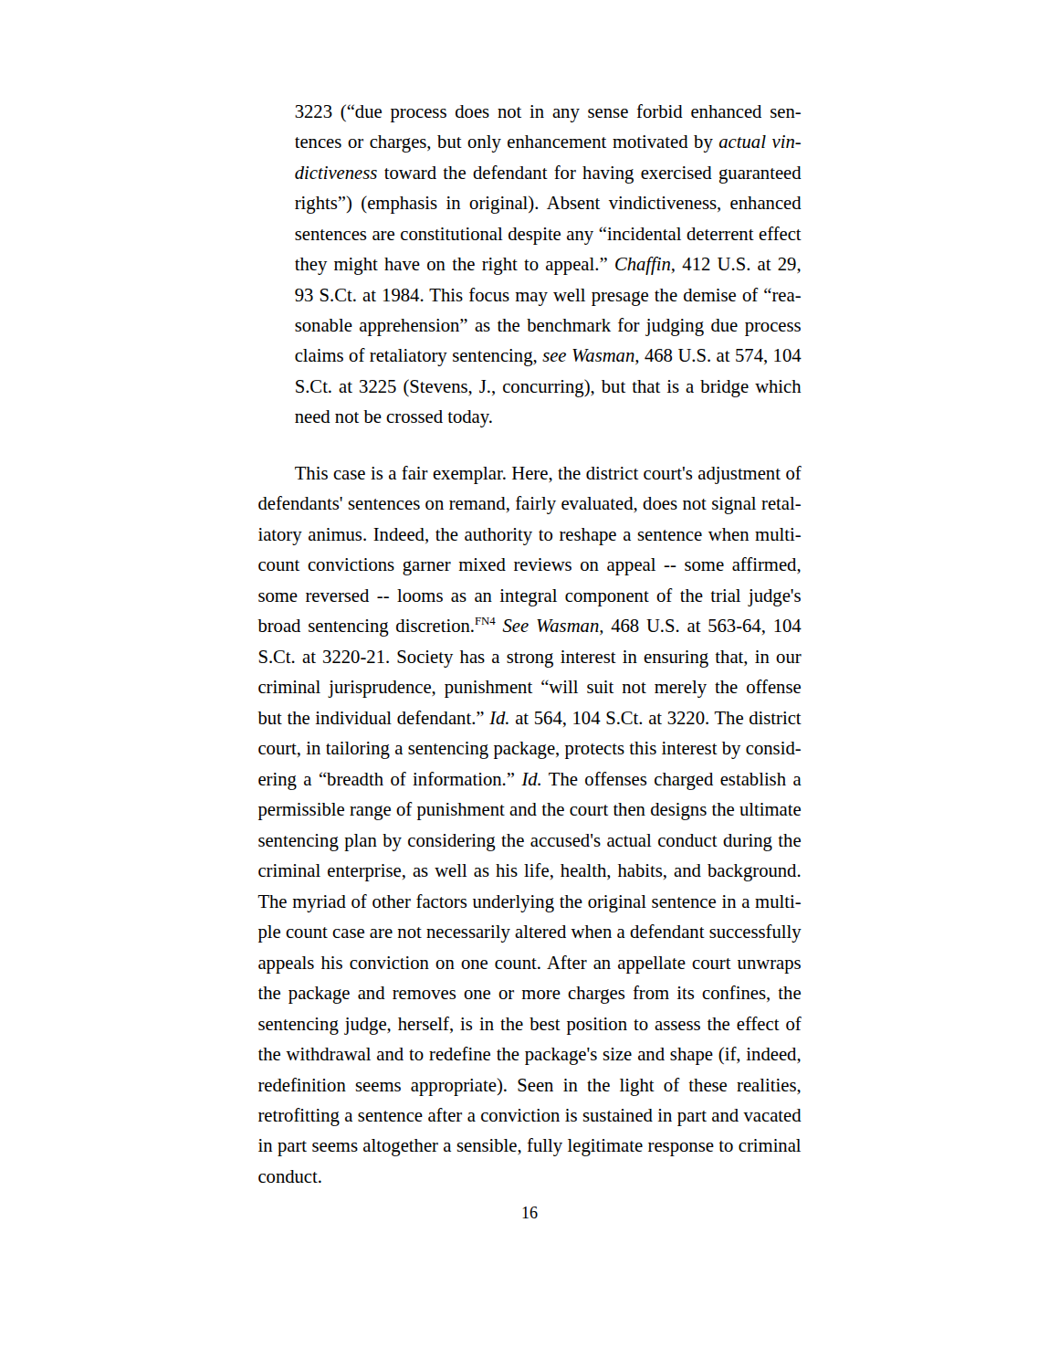3223 (“due process does not in any sense forbid enhanced sentences or charges, but only enhancement motivated by actual vindictiveness toward the defendant for having exercised guaranteed rights”) (emphasis in original). Absent vindictiveness, enhanced sentences are constitutional despite any “incidental deterrent effect they might have on the right to appeal.” Chaffin, 412 U.S. at 29, 93 S.Ct. at 1984. This focus may well presage the demise of “reasonable apprehension” as the benchmark for judging due process claims of retaliatory sentencing, see Wasman, 468 U.S. at 574, 104 S.Ct. at 3225 (Stevens, J., concurring), but that is a bridge which need not be crossed today.
This case is a fair exemplar. Here, the district court's adjustment of defendants' sentences on remand, fairly evaluated, does not signal retaliatory animus. Indeed, the authority to reshape a sentence when multicount convictions garner mixed reviews on appeal -- some affirmed, some reversed -- looms as an integral component of the trial judge's broad sentencing discretion.FN4 See Wasman, 468 U.S. at 563-64, 104 S.Ct. at 3220-21. Society has a strong interest in ensuring that, in our criminal jurisprudence, punishment “will suit not merely the offense but the individual defendant.” Id. at 564, 104 S.Ct. at 3220. The district court, in tailoring a sentencing package, protects this interest by considering a “breadth of information.” Id. The offenses charged establish a permissible range of punishment and the court then designs the ultimate sentencing plan by considering the accused's actual conduct during the criminal enterprise, as well as his life, health, habits, and background. The myriad of other factors underlying the original sentence in a multiple count case are not necessarily altered when a defendant successfully appeals his conviction on one count. After an appellate court unwraps the package and removes one or more charges from its confines, the sentencing judge, herself, is in the best position to assess the effect of the withdrawal and to redefine the package's size and shape (if, indeed, redefinition seems appropriate). Seen in the light of these realities, retrofitting a sentence after a conviction is sustained in part and vacated in part seems altogether a sensible, fully legitimate response to criminal conduct.
16